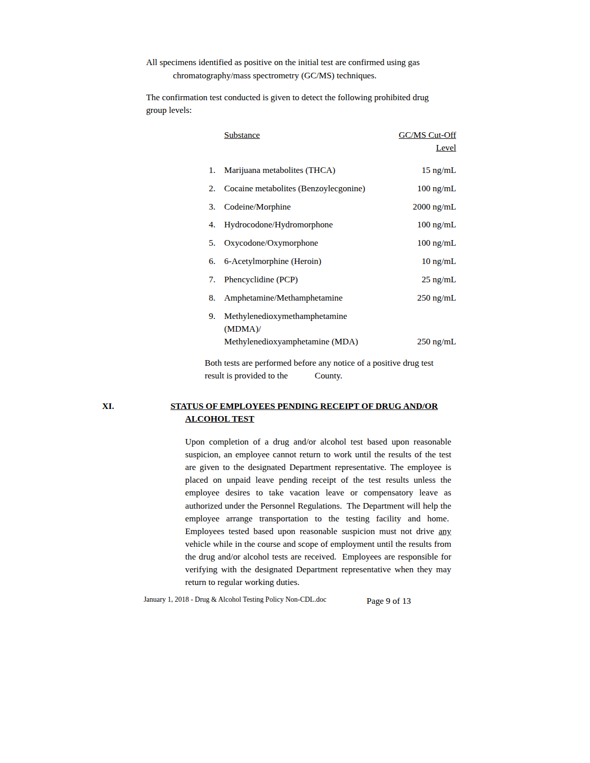All specimens identified as positive on the initial test are confirmed using gas chromatography/mass spectrometry (GC/MS) techniques.
The confirmation test conducted is given to detect the following prohibited drug group levels:
| | Substance | GC/MS Cut-Off Level |
| --- | --- | --- |
| 1. | Marijuana metabolites (THCA) | 15 ng/mL |
| 2. | Cocaine metabolites (Benzoylecgonine) | 100 ng/mL |
| 3. | Codeine/Morphine | 2000 ng/mL |
| 4. | Hydrocodone/Hydromorphone | 100 ng/mL |
| 5. | Oxycodone/Oxymorphone | 100 ng/mL |
| 6. | 6-Acetylmorphine (Heroin) | 10 ng/mL |
| 7. | Phencyclidine (PCP) | 25 ng/mL |
| 8. | Amphetamine/Methamphetamine | 250 ng/mL |
| 9. | Methylenedioxymethamphetamine (MDMA)/ Methylenedioxyamphetamine (MDA) | 250 ng/mL |
Both tests are performed before any notice of a positive drug test result is provided to the County.
XI. STATUS OF EMPLOYEES PENDING RECEIPT OF DRUG AND/OR ALCOHOL TEST
Upon completion of a drug and/or alcohol test based upon reasonable suspicion, an employee cannot return to work until the results of the test are given to the designated Department representative. The employee is placed on unpaid leave pending receipt of the test results unless the employee desires to take vacation leave or compensatory leave as authorized under the Personnel Regulations. The Department will help the employee arrange transportation to the testing facility and home. Employees tested based upon reasonable suspicion must not drive any vehicle while in the course and scope of employment until the results from the drug and/or alcohol tests are received. Employees are responsible for verifying with the designated Department representative when they may return to regular working duties.
January 1, 2018 - Drug & Alcohol Testing Policy Non-CDL.doc
Page 9 of 13